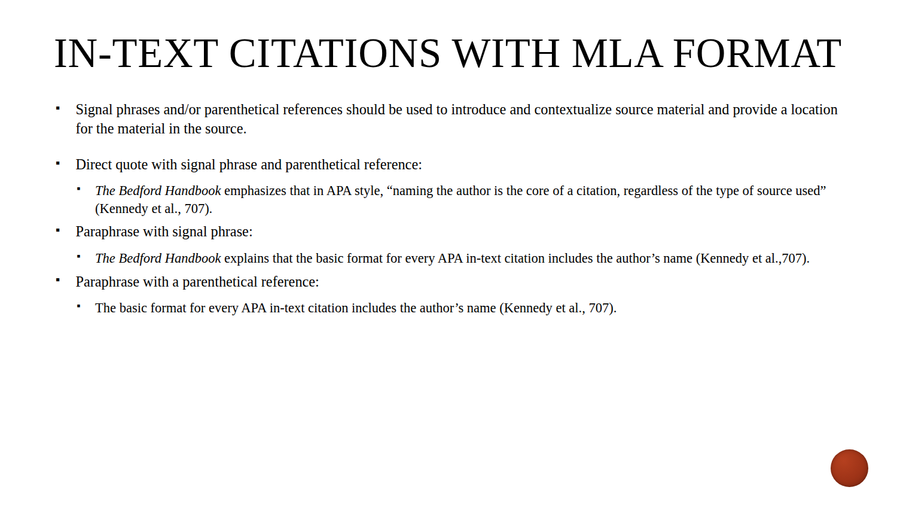In-Text Citations with MLA Format
Signal phrases and/or parenthetical references should be used to introduce and contextualize source material and provide a location for the material in the source.
Direct quote with signal phrase and parenthetical reference:
The Bedford Handbook emphasizes that in APA style, “naming the author is the core of a citation, regardless of the type of source used” (Kennedy et al., 707).
Paraphrase with signal phrase:
The Bedford Handbook explains that the basic format for every APA in-text citation includes the author’s name (Kennedy et al.,707).
Paraphrase with a parenthetical reference:
The basic format for every APA in-text citation includes the author’s name (Kennedy et al., 707).